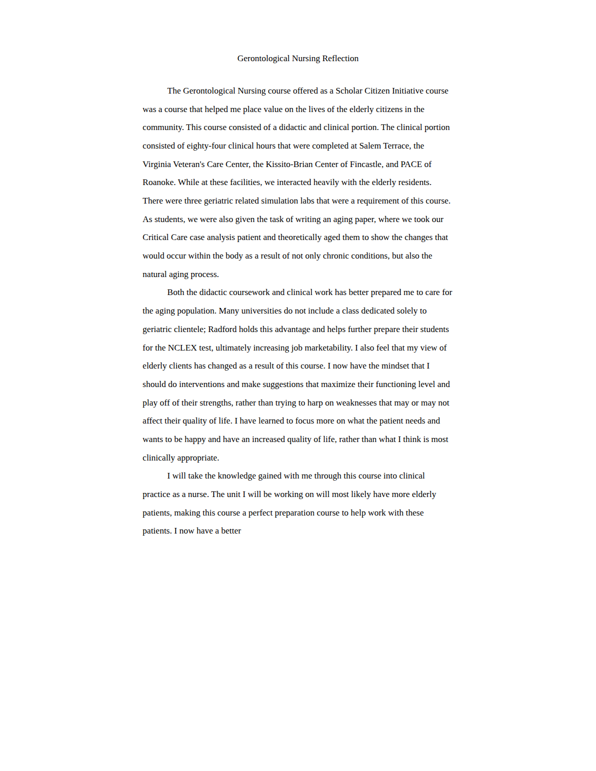Gerontological Nursing Reflection
The Gerontological Nursing course offered as a Scholar Citizen Initiative course was a course that helped me place value on the lives of the elderly citizens in the community. This course consisted of a didactic and clinical portion. The clinical portion consisted of eighty-four clinical hours that were completed at Salem Terrace, the Virginia Veteran's Care Center, the Kissito-Brian Center of Fincastle, and PACE of Roanoke. While at these facilities, we interacted heavily with the elderly residents. There were three geriatric related simulation labs that were a requirement of this course. As students, we were also given the task of writing an aging paper, where we took our Critical Care case analysis patient and theoretically aged them to show the changes that would occur within the body as a result of not only chronic conditions, but also the natural aging process.
Both the didactic coursework and clinical work has better prepared me to care for the aging population. Many universities do not include a class dedicated solely to geriatric clientele; Radford holds this advantage and helps further prepare their students for the NCLEX test, ultimately increasing job marketability. I also feel that my view of elderly clients has changed as a result of this course. I now have the mindset that I should do interventions and make suggestions that maximize their functioning level and play off of their strengths, rather than trying to harp on weaknesses that may or may not affect their quality of life. I have learned to focus more on what the patient needs and wants to be happy and have an increased quality of life, rather than what I think is most clinically appropriate.
I will take the knowledge gained with me through this course into clinical practice as a nurse. The unit I will be working on will most likely have more elderly patients, making this course a perfect preparation course to help work with these patients. I now have a better